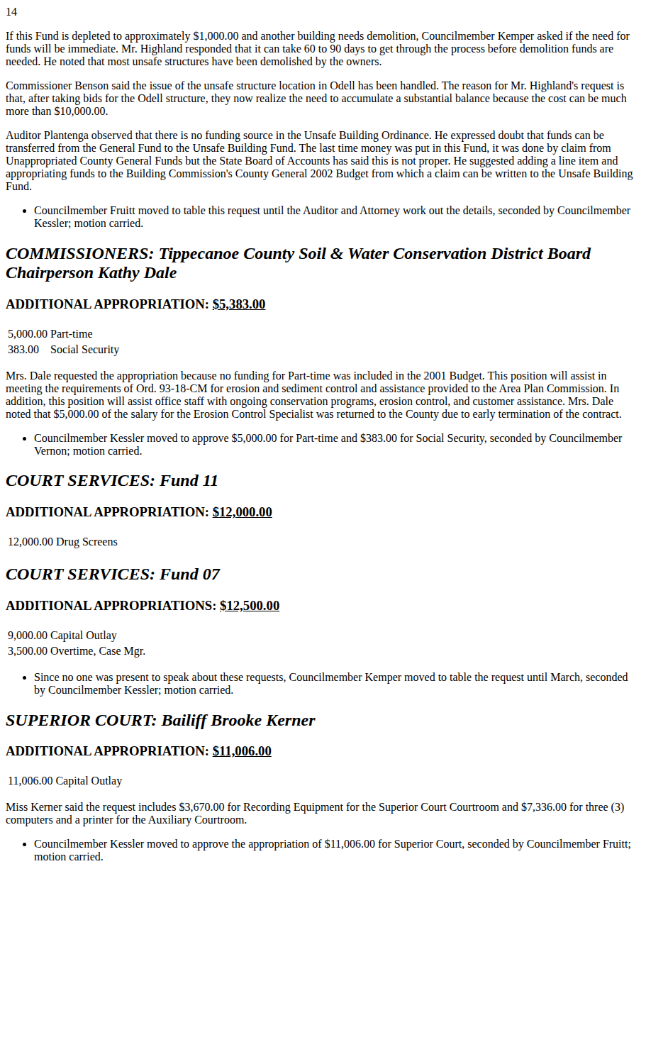14
If this Fund is depleted to approximately $1,000.00 and another building needs demolition, Councilmember Kemper asked if the need for funds will be immediate. Mr. Highland responded that it can take 60 to 90 days to get through the process before demolition funds are needed. He noted that most unsafe structures have been demolished by the owners.
Commissioner Benson said the issue of the unsafe structure location in Odell has been handled. The reason for Mr. Highland's request is that, after taking bids for the Odell structure, they now realize the need to accumulate a substantial balance because the cost can be much more than $10,000.00.
Auditor Plantenga observed that there is no funding source in the Unsafe Building Ordinance. He expressed doubt that funds can be transferred from the General Fund to the Unsafe Building Fund. The last time money was put in this Fund, it was done by claim from Unappropriated County General Funds but the State Board of Accounts has said this is not proper. He suggested adding a line item and appropriating funds to the Building Commission's County General 2002 Budget from which a claim can be written to the Unsafe Building Fund.
Councilmember Fruitt moved to table this request until the Auditor and Attorney work out the details, seconded by Councilmember Kessler; motion carried.
COMMISSIONERS: Tippecanoe County Soil & Water Conservation District Board Chairperson Kathy Dale
ADDITIONAL APPROPRIATION: $5,383.00
| 5,000.00 | Part-time |
| 383.00 | Social Security |
Mrs. Dale requested the appropriation because no funding for Part-time was included in the 2001 Budget. This position will assist in meeting the requirements of Ord. 93-18-CM for erosion and sediment control and assistance provided to the Area Plan Commission. In addition, this position will assist office staff with ongoing conservation programs, erosion control, and customer assistance. Mrs. Dale noted that $5,000.00 of the salary for the Erosion Control Specialist was returned to the County due to early termination of the contract.
Councilmember Kessler moved to approve $5,000.00 for Part-time and $383.00 for Social Security, seconded by Councilmember Vernon; motion carried.
COURT SERVICES: Fund 11
ADDITIONAL APPROPRIATION: $12,000.00
| 12,000.00 | Drug Screens |
COURT SERVICES: Fund 07
ADDITIONAL APPROPRIATIONS: $12,500.00
| 9,000.00 | Capital Outlay |
| 3,500.00 | Overtime, Case Mgr. |
Since no one was present to speak about these requests, Councilmember Kemper moved to table the request until March, seconded by Councilmember Kessler; motion carried.
SUPERIOR COURT: Bailiff Brooke Kerner
ADDITIONAL APPROPRIATION: $11,006.00
| 11,006.00 | Capital Outlay |
Miss Kerner said the request includes $3,670.00 for Recording Equipment for the Superior Court Courtroom and $7,336.00 for three (3) computers and a printer for the Auxiliary Courtroom.
Councilmember Kessler moved to approve the appropriation of $11,006.00 for Superior Court, seconded by Councilmember Fruitt; motion carried.